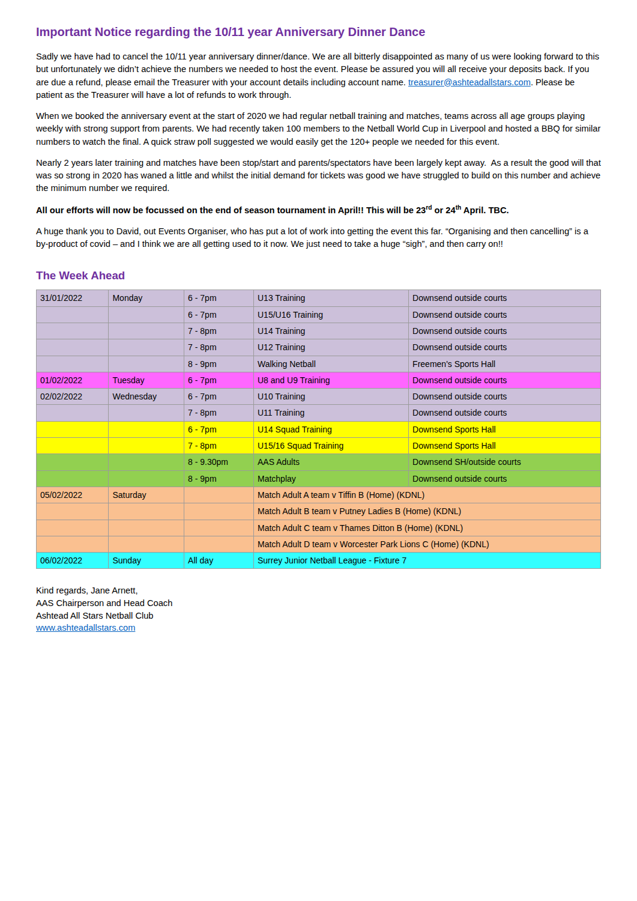Important Notice regarding the 10/11 year Anniversary Dinner Dance
Sadly we have had to cancel the 10/11 year anniversary dinner/dance. We are all bitterly disappointed as many of us were looking forward to this but unfortunately we didn’t achieve the numbers we needed to host the event. Please be assured you will all receive your deposits back. If you are due a refund, please email the Treasurer with your account details including account name. treasurer@ashteadallstars.com. Please be patient as the Treasurer will have a lot of refunds to work through.
When we booked the anniversary event at the start of 2020 we had regular netball training and matches, teams across all age groups playing weekly with strong support from parents. We had recently taken 100 members to the Netball World Cup in Liverpool and hosted a BBQ for similar numbers to watch the final. A quick straw poll suggested we would easily get the 120+ people we needed for this event.
Nearly 2 years later training and matches have been stop/start and parents/spectators have been largely kept away. As a result the good will that was so strong in 2020 has waned a little and whilst the initial demand for tickets was good we have struggled to build on this number and achieve the minimum number we required.
All our efforts will now be focussed on the end of season tournament in April!! This will be 23rd or 24th April. TBC.
A huge thank you to David, out Events Organiser, who has put a lot of work into getting the event this far. “Organising and then cancelling” is a by-product of covid – and I think we are all getting used to it now. We just need to take a huge “sigh”, and then carry on!!
The Week Ahead
| 31/01/2022 | Monday | 6 - 7pm | U13 Training | Downsend outside courts |
| | | 6 - 7pm | U15/U16 Training | Downsend outside courts |
| | | 7 - 8pm | U14 Training | Downsend outside courts |
| | | 7 - 8pm | U12 Training | Downsend outside courts |
| | | 8 - 9pm | Walking Netball | Freemen's Sports Hall |
| 01/02/2022 | Tuesday | 6 - 7pm | U8 and U9 Training | Downsend outside courts |
| 02/02/2022 | Wednesday | 6 - 7pm | U10 Training | Downsend outside courts |
| | | 7 - 8pm | U11 Training | Downsend outside courts |
| | | 6 - 7pm | U14 Squad Training | Downsend Sports Hall |
| | | 7 - 8pm | U15/16 Squad Training | Downsend Sports Hall |
| | | 8 - 9.30pm | AAS Adults | Downsend SH/outside courts |
| | | 8 - 9pm | Matchplay | Downsend outside courts |
| 05/02/2022 | Saturday | | Match Adult A team v Tiffin B (Home) (KDNL) |
| | | | Match Adult B team v Putney Ladies B (Home) (KDNL) |
| | | | Match Adult C team v Thames Ditton B (Home) (KDNL) |
| | | | Match Adult D team v Worcester Park Lions C (Home) (KDNL) |
| 06/02/2022 | Sunday | All day | Surrey Junior Netball League - Fixture 7 |
Kind regards, Jane Arnett,
AAS Chairperson and Head Coach
Ashtead All Stars Netball Club
www.ashteadallstars.com